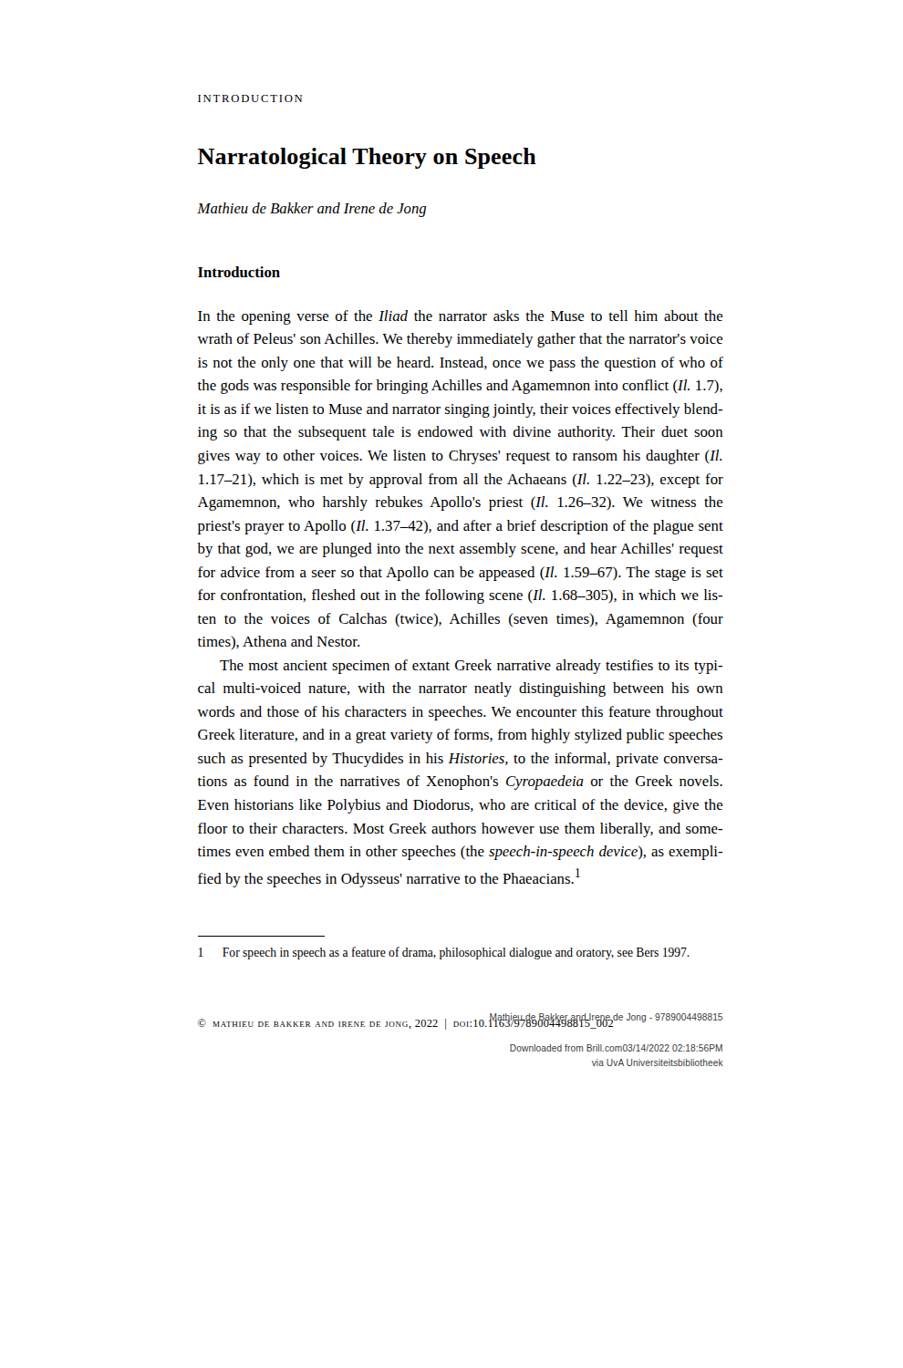Introduction
Narratological Theory on Speech
Mathieu de Bakker and Irene de Jong
Introduction
In the opening verse of the Iliad the narrator asks the Muse to tell him about the wrath of Peleus' son Achilles. We thereby immediately gather that the narrator's voice is not the only one that will be heard. Instead, once we pass the question of who of the gods was responsible for bringing Achilles and Agamemnon into conflict (Il. 1.7), it is as if we listen to Muse and narrator singing jointly, their voices effectively blending so that the subsequent tale is endowed with divine authority. Their duet soon gives way to other voices. We listen to Chryses' request to ransom his daughter (Il. 1.17–21), which is met by approval from all the Achaeans (Il. 1.22–23), except for Agamemnon, who harshly rebukes Apollo's priest (Il. 1.26–32). We witness the priest's prayer to Apollo (Il. 1.37–42), and after a brief description of the plague sent by that god, we are plunged into the next assembly scene, and hear Achilles' request for advice from a seer so that Apollo can be appeased (Il. 1.59–67). The stage is set for confrontation, fleshed out in the following scene (Il. 1.68–305), in which we listen to the voices of Calchas (twice), Achilles (seven times), Agamemnon (four times), Athena and Nestor.
The most ancient specimen of extant Greek narrative already testifies to its typical multi-voiced nature, with the narrator neatly distinguishing between his own words and those of his characters in speeches. We encounter this feature throughout Greek literature, and in a great variety of forms, from highly stylized public speeches such as presented by Thucydides in his Histories, to the informal, private conversations as found in the narratives of Xenophon's Cyropaedeia or the Greek novels. Even historians like Polybius and Diodorus, who are critical of the device, give the floor to their characters. Most Greek authors however use them liberally, and sometimes even embed them in other speeches (the speech-in-speech device), as exemplified by the speeches in Odysseus' narrative to the Phaeacians.1
1
For speech in speech as a feature of drama, philosophical dialogue and oratory, see Bers 1997.
© mathieu de bakker and irene de jong, 2022 | doi:10.1163/9789004498815_002
Mathieu de Bakker and Irene de Jong - 9789004498815
Downloaded from Brill.com03/14/2022 02:18:56PM
via UvA Universiteitsbibliotheek